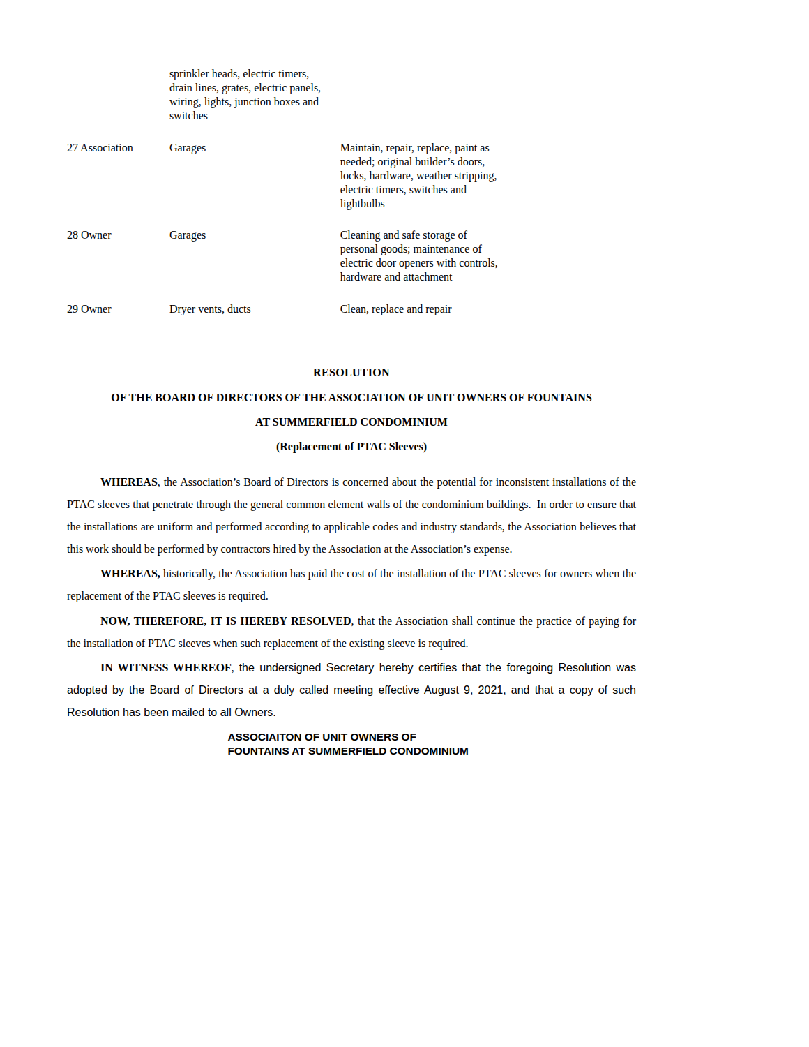| | sprinkler heads, electric timers, drain lines, grates, electric panels, wiring, lights, junction boxes and switches | | |
| 27 Association | Garages | Maintain, repair, replace, paint as needed; original builder’s doors, locks, hardware, weather stripping, electric timers, switches and lightbulbs | |
| 28 Owner | Garages | Cleaning and safe storage of personal goods; maintenance of electric door openers with controls, hardware and attachment | |
| 29 Owner | Dryer vents, ducts | Clean, replace and repair | |
RESOLUTION
OF THE BOARD OF DIRECTORS OF THE ASSOCIATION OF UNIT OWNERS OF FOUNTAINS
AT SUMMERFIELD CONDOMINIUM
(Replacement of PTAC Sleeves)
WHEREAS, the Association’s Board of Directors is concerned about the potential for inconsistent installations of the PTAC sleeves that penetrate through the general common element walls of the condominium buildings. In order to ensure that the installations are uniform and performed according to applicable codes and industry standards, the Association believes that this work should be performed by contractors hired by the Association at the Association’s expense.
WHEREAS, historically, the Association has paid the cost of the installation of the PTAC sleeves for owners when the replacement of the PTAC sleeves is required.
NOW, THEREFORE, IT IS HEREBY RESOLVED, that the Association shall continue the practice of paying for the installation of PTAC sleeves when such replacement of the existing sleeve is required.
IN WITNESS WHEREOF, the undersigned Secretary hereby certifies that the foregoing Resolution was adopted by the Board of Directors at a duly called meeting effective August 9, 2021, and that a copy of such Resolution has been mailed to all Owners.
ASSOCIAITON OF UNIT OWNERS OF
FOUNTAINS AT SUMMERFIELD CONDOMINIUM